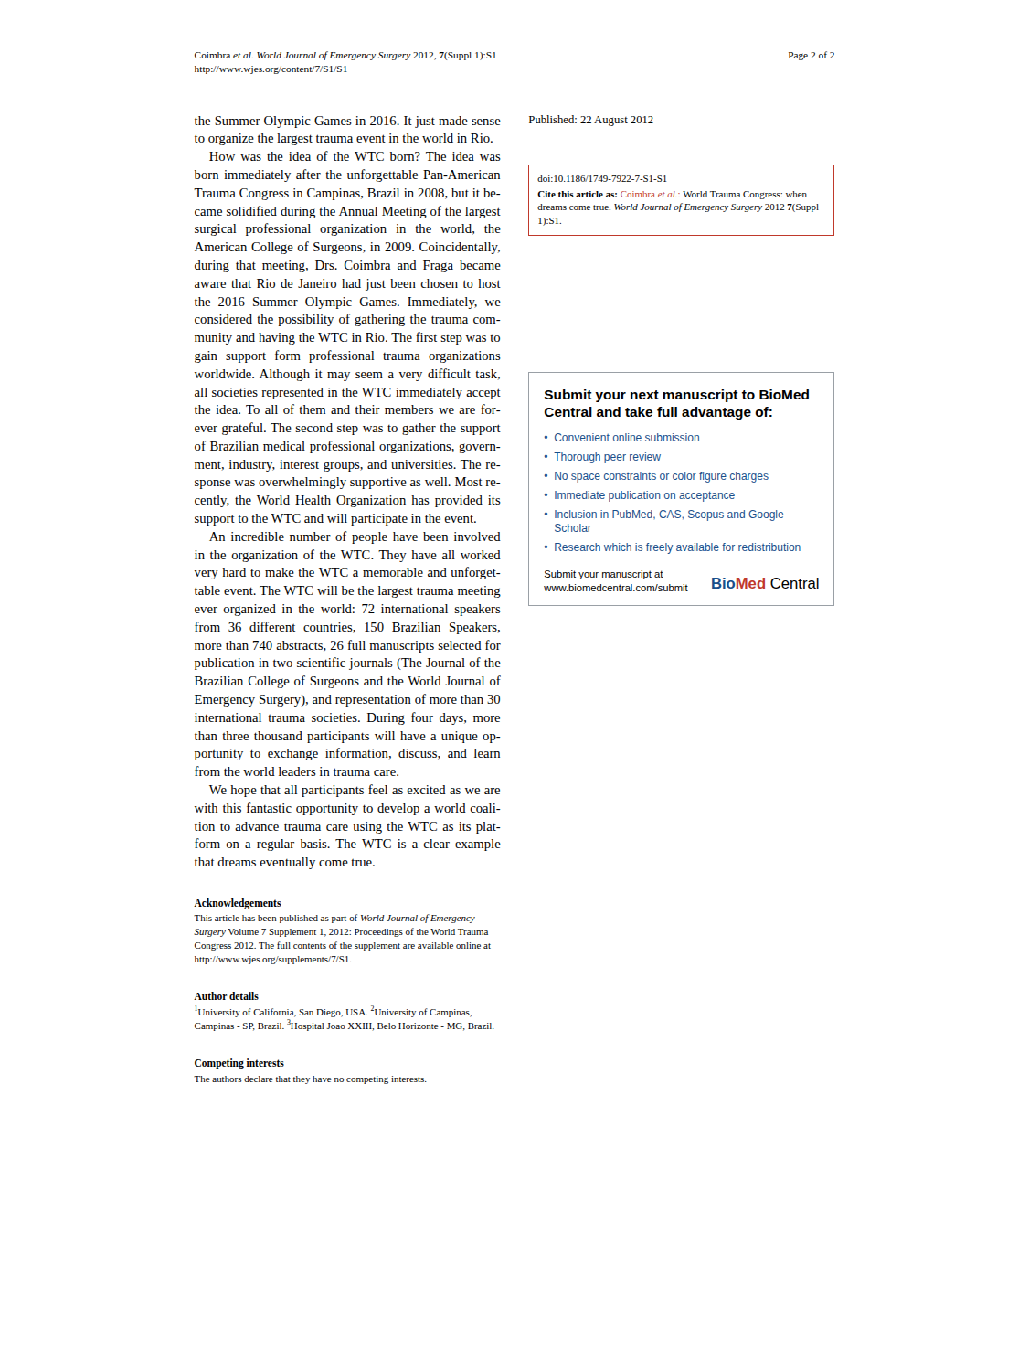Coimbra et al. World Journal of Emergency Surgery 2012, 7(Suppl 1):S1 http://www.wjes.org/content/7/S1/S1
Page 2 of 2
the Summer Olympic Games in 2016. It just made sense to organize the largest trauma event in the world in Rio.
How was the idea of the WTC born? The idea was born immediately after the unforgettable Pan-American Trauma Congress in Campinas, Brazil in 2008, but it became solidified during the Annual Meeting of the largest surgical professional organization in the world, the American College of Surgeons, in 2009. Coincidentally, during that meeting, Drs. Coimbra and Fraga became aware that Rio de Janeiro had just been chosen to host the 2016 Summer Olympic Games. Immediately, we considered the possibility of gathering the trauma community and having the WTC in Rio. The first step was to gain support form professional trauma organizations worldwide. Although it may seem a very difficult task, all societies represented in the WTC immediately accept the idea. To all of them and their members we are forever grateful. The second step was to gather the support of Brazilian medical professional organizations, government, industry, interest groups, and universities. The response was overwhelmingly supportive as well. Most recently, the World Health Organization has provided its support to the WTC and will participate in the event.
An incredible number of people have been involved in the organization of the WTC. They have all worked very hard to make the WTC a memorable and unforgettable event. The WTC will be the largest trauma meeting ever organized in the world: 72 international speakers from 36 different countries, 150 Brazilian Speakers, more than 740 abstracts, 26 full manuscripts selected for publication in two scientific journals (The Journal of the Brazilian College of Surgeons and the World Journal of Emergency Surgery), and representation of more than 30 international trauma societies. During four days, more than three thousand participants will have a unique opportunity to exchange information, discuss, and learn from the world leaders in trauma care.
We hope that all participants feel as excited as we are with this fantastic opportunity to develop a world coalition to advance trauma care using the WTC as its platform on a regular basis. The WTC is a clear example that dreams eventually come true.
Acknowledgements
This article has been published as part of World Journal of Emergency Surgery Volume 7 Supplement 1, 2012: Proceedings of the World Trauma Congress 2012. The full contents of the supplement are available online at http://www.wjes.org/supplements/7/S1.
Author details
1University of California, San Diego, USA. 2University of Campinas, Campinas - SP, Brazil. 3Hospital Joao XXIII, Belo Horizonte - MG, Brazil.
Competing interests
The authors declare that they have no competing interests.
Published: 22 August 2012
doi:10.1186/1749-7922-7-S1-S1
Cite this article as: Coimbra et al.: World Trauma Congress: when dreams come true. World Journal of Emergency Surgery 2012 7(Suppl 1):S1.
Submit your next manuscript to BioMed Central and take full advantage of:
Convenient online submission
Thorough peer review
No space constraints or color figure charges
Immediate publication on acceptance
Inclusion in PubMed, CAS, Scopus and Google Scholar
Research which is freely available for redistribution
Submit your manuscript at
www.biomedcentral.com/submit
Bio Med Central